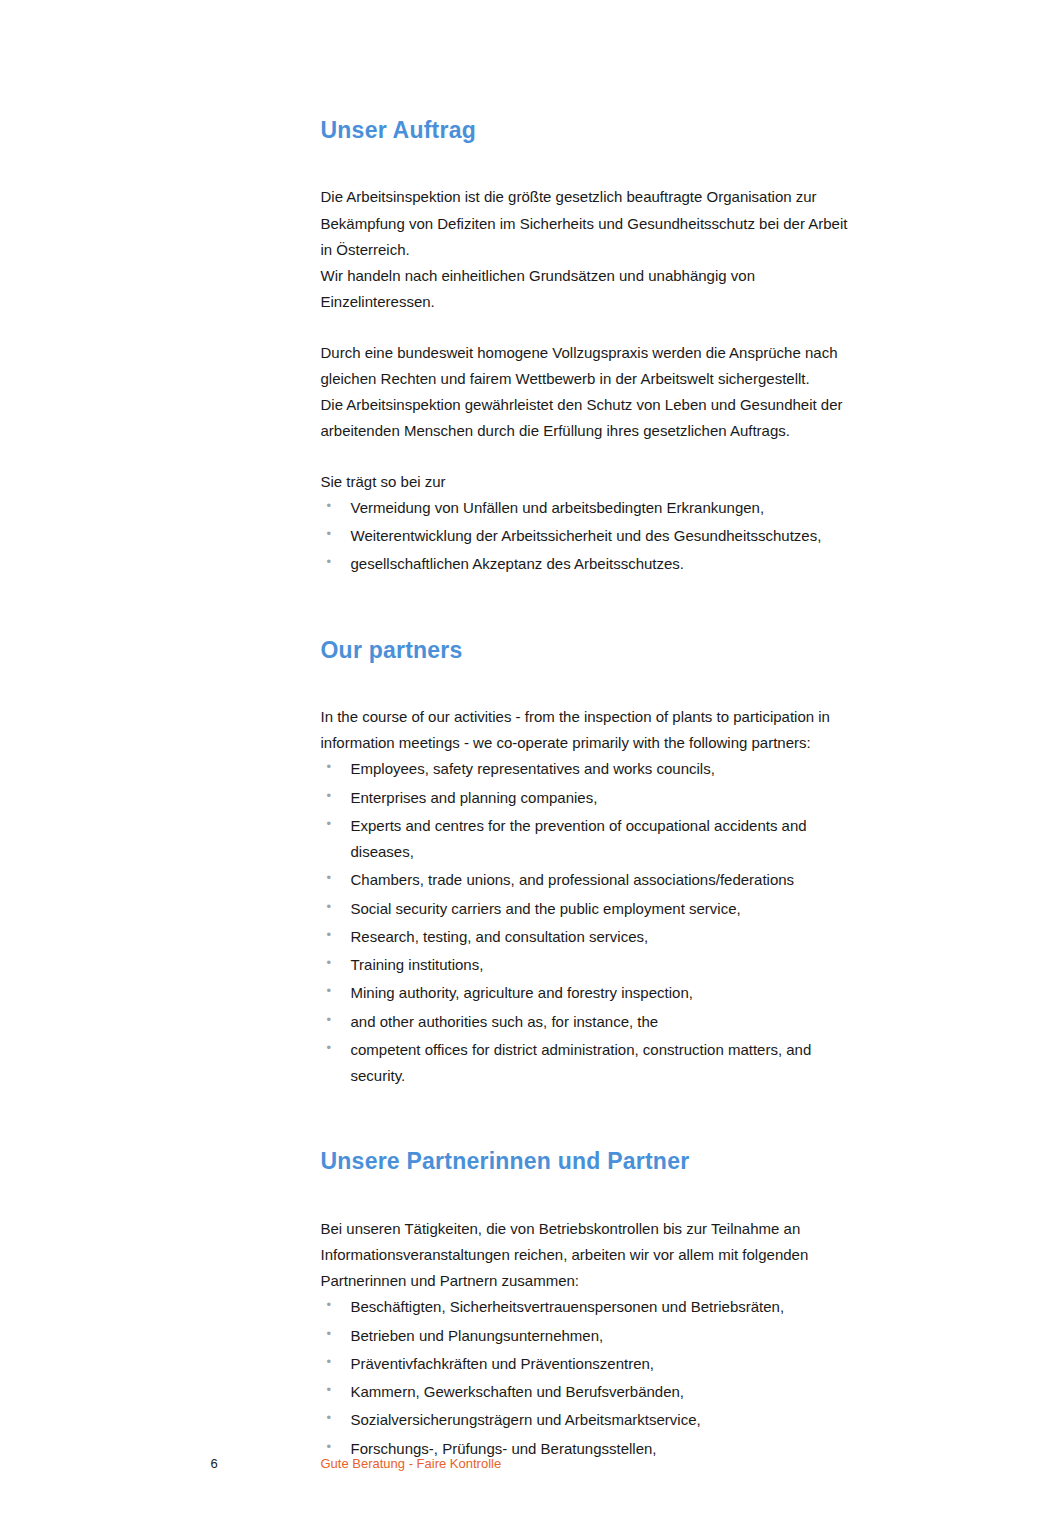Unser Auftrag
Die Arbeitsinspektion ist die größte gesetzlich beauftragte Organisation zur Bekämpfung von Defiziten im Sicherheits und Gesundheitsschutz bei der Arbeit in Österreich.
Wir handeln nach einheitlichen Grundsätzen und unabhängig von Einzelinteressen.
Durch eine bundesweit homogene Vollzugspraxis werden die Ansprüche nach gleichen Rechten und fairem Wettbewerb in der Arbeitswelt sichergestellt.
Die Arbeitsinspektion gewährleistet den Schutz von Leben und Gesundheit der arbeitenden Menschen durch die Erfüllung ihres gesetzlichen Auftrags.
Sie trägt so bei zur
Vermeidung von Unfällen und arbeitsbedingten Erkrankungen,
Weiterentwicklung der Arbeitssicherheit und des Gesundheitsschutzes,
gesellschaftlichen Akzeptanz des Arbeitsschutzes.
Our partners
In the course of our activities - from the inspection of plants to participation in information meetings - we co-operate primarily with the following partners:
Employees, safety representatives and works councils,
Enterprises and planning companies,
Experts and centres for the prevention of occupational accidents and diseases,
Chambers, trade unions, and professional associations/federations
Social security carriers and the public employment service,
Research, testing, and consultation services,
Training institutions,
Mining authority, agriculture and forestry inspection,
and other authorities such as, for instance, the
competent offices for district administration, construction matters, and security.
Unsere Partnerinnen und Partner
Bei unseren Tätigkeiten, die von Betriebskontrollen bis zur Teilnahme an Informationsveranstaltungen reichen, arbeiten wir vor allem mit folgenden Partnerinnen und Partnern zusammen:
Beschäftigten, Sicherheitsvertrauenspersonen und Betriebsräten,
Betrieben und Planungsunternehmen,
Präventivfachkräften und Präventionszentren,
Kammern, Gewerkschaften und Berufsverbänden,
Sozialversicherungsträgern und Arbeitsmarktservice,
Forschungs-, Prüfungs- und Beratungsstellen,
6 Gute Beratung - Faire Kontrolle